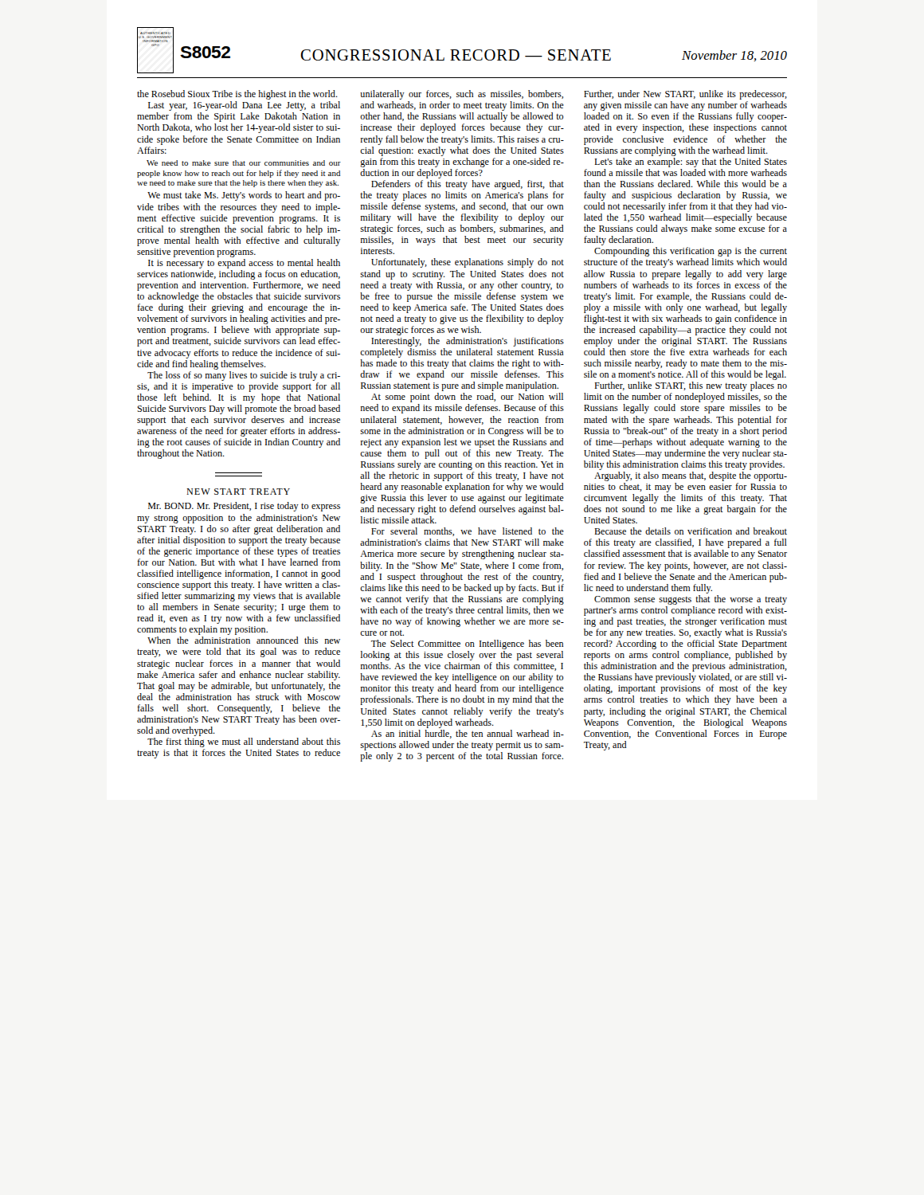AUTHENTICATED
U.S. GOVERNMENT
INFORMATION
GPO
S8052
CONGRESSIONAL RECORD — SENATE
November 18, 2010
the Rosebud Sioux Tribe is the highest in the world.
Last year, 16-year-old Dana Lee Jetty, a tribal member from the Spirit Lake Dakotah Nation in North Dakota, who lost her 14-year-old sister to suicide spoke before the Senate Committee on Indian Affairs:
We need to make sure that our communities and our people know how to reach out for help if they need it and we need to make sure that the help is there when they ask.
We must take Ms. Jetty's words to heart and provide tribes with the resources they need to implement effective suicide prevention programs. It is critical to strengthen the social fabric to help improve mental health with effective and culturally sensitive prevention programs.
It is necessary to expand access to mental health services nationwide, including a focus on education, prevention and intervention. Furthermore, we need to acknowledge the obstacles that suicide survivors face during their grieving and encourage the involvement of survivors in healing activities and prevention programs. I believe with appropriate support and treatment, suicide survivors can lead effective advocacy efforts to reduce the incidence of suicide and find healing themselves.
The loss of so many lives to suicide is truly a crisis, and it is imperative to provide support for all those left behind. It is my hope that National Suicide Survivors Day will promote the broad based support that each survivor deserves and increase awareness of the need for greater efforts in addressing the root causes of suicide in Indian Country and throughout the Nation.
New START Treaty
Mr. BOND. Mr. President, I rise today to express my strong opposition to the administration's New START Treaty. I do so after great deliberation and after initial disposition to support the treaty because of the generic importance of these types of treaties for our Nation. But with what I have learned from classified intelligence information, I cannot in good conscience support this treaty. I have written a classified letter summarizing my views that is available to all members in Senate security; I urge them to read it, even as I try now with a few unclassified comments to explain my position.
When the administration announced this new treaty, we were told that its goal was to reduce strategic nuclear forces in a manner that would make America safer and enhance nuclear stability. That goal may be admirable, but unfortunately, the deal the administration has struck with Moscow falls well short. Consequently, I believe the administration's New START Treaty has been oversold and overhyped.
The first thing we must all understand about this treaty is that it forces the United States to reduce unilaterally our forces, such as missiles, bombers, and warheads, in order to meet treaty limits. On the other hand, the Russians will actually be allowed to increase their deployed forces because they currently fall below the treaty's limits. This raises a crucial question: exactly what does the United States gain from this treaty in exchange for a one-sided reduction in our deployed forces?
Defenders of this treaty have argued, first, that the treaty places no limits on America's plans for missile defense systems, and second, that our own military will have the flexibility to deploy our strategic forces, such as bombers, submarines, and missiles, in ways that best meet our security interests.
Unfortunately, these explanations simply do not stand up to scrutiny. The United States does not need a treaty with Russia, or any other country, to be free to pursue the missile defense system we need to keep America safe. The United States does not need a treaty to give us the flexibility to deploy our strategic forces as we wish.
Interestingly, the administration's justifications completely dismiss the unilateral statement Russia has made to this treaty that claims the right to withdraw if we expand our missile defenses. This Russian statement is pure and simple manipulation.
At some point down the road, our Nation will need to expand its missile defenses. Because of this unilateral statement, however, the reaction from some in the administration or in Congress will be to reject any expansion lest we upset the Russians and cause them to pull out of this new Treaty. The Russians surely are counting on this reaction. Yet in all the rhetoric in support of this treaty, I have not heard any reasonable explanation for why we would give Russia this lever to use against our legitimate and necessary right to defend ourselves against ballistic missile attack.
For several months, we have listened to the administration's claims that New START will make America more secure by strengthening nuclear stability. In the ''Show Me'' State, where I come from, and I suspect throughout the rest of the country, claims like this need to be backed up by facts. But if we cannot verify that the Russians are complying with each of the treaty's three central limits, then we have no way of knowing whether we are more secure or not.
The Select Committee on Intelligence has been looking at this issue closely over the past several months. As the vice chairman of this committee, I have reviewed the key intelligence on our ability to monitor this treaty and heard from our intelligence professionals. There is no doubt in my mind that the United States cannot reliably verify the treaty's 1,550 limit on deployed warheads.
As an initial hurdle, the ten annual warhead inspections allowed under the treaty permit us to sample only 2 to 3 percent of the total Russian force. Further, under New START, unlike its predecessor, any given missile can have any number of warheads loaded on it. So even if the Russians fully cooperated in every inspection, these inspections cannot provide conclusive evidence of whether the Russians are complying with the warhead limit.
Let's take an example: say that the United States found a missile that was loaded with more warheads than the Russians declared. While this would be a faulty and suspicious declaration by Russia, we could not necessarily infer from it that they had violated the 1,550 warhead limit—especially because the Russians could always make some excuse for a faulty declaration.
Compounding this verification gap is the current structure of the treaty's warhead limits which would allow Russia to prepare legally to add very large numbers of warheads to its forces in excess of the treaty's limit. For example, the Russians could deploy a missile with only one warhead, but legally flight-test it with six warheads to gain confidence in the increased capability—a practice they could not employ under the original START. The Russians could then store the five extra warheads for each such missile nearby, ready to mate them to the missile on a moment's notice. All of this would be legal.
Further, unlike START, this new treaty places no limit on the number of nondeployed missiles, so the Russians legally could store spare missiles to be mated with the spare warheads. This potential for Russia to ''break-out'' of the treaty in a short period of time—perhaps without adequate warning to the United States—may undermine the very nuclear stability this administration claims this treaty provides.
Arguably, it also means that, despite the opportunities to cheat, it may be even easier for Russia to circumvent legally the limits of this treaty. That does not sound to me like a great bargain for the United States.
Because the details on verification and breakout of this treaty are classified, I have prepared a full classified assessment that is available to any Senator for review. The key points, however, are not classified and I believe the Senate and the American public need to understand them fully.
Common sense suggests that the worse a treaty partner's arms control compliance record with existing and past treaties, the stronger verification must be for any new treaties. So, exactly what is Russia's record? According to the official State Department reports on arms control compliance, published by this administration and the previous administration, the Russians have previously violated, or are still violating, important provisions of most of the key arms control treaties to which they have been a party, including the original START, the Chemical Weapons Convention, the Biological Weapons Convention, the Conventional Forces in Europe Treaty, and